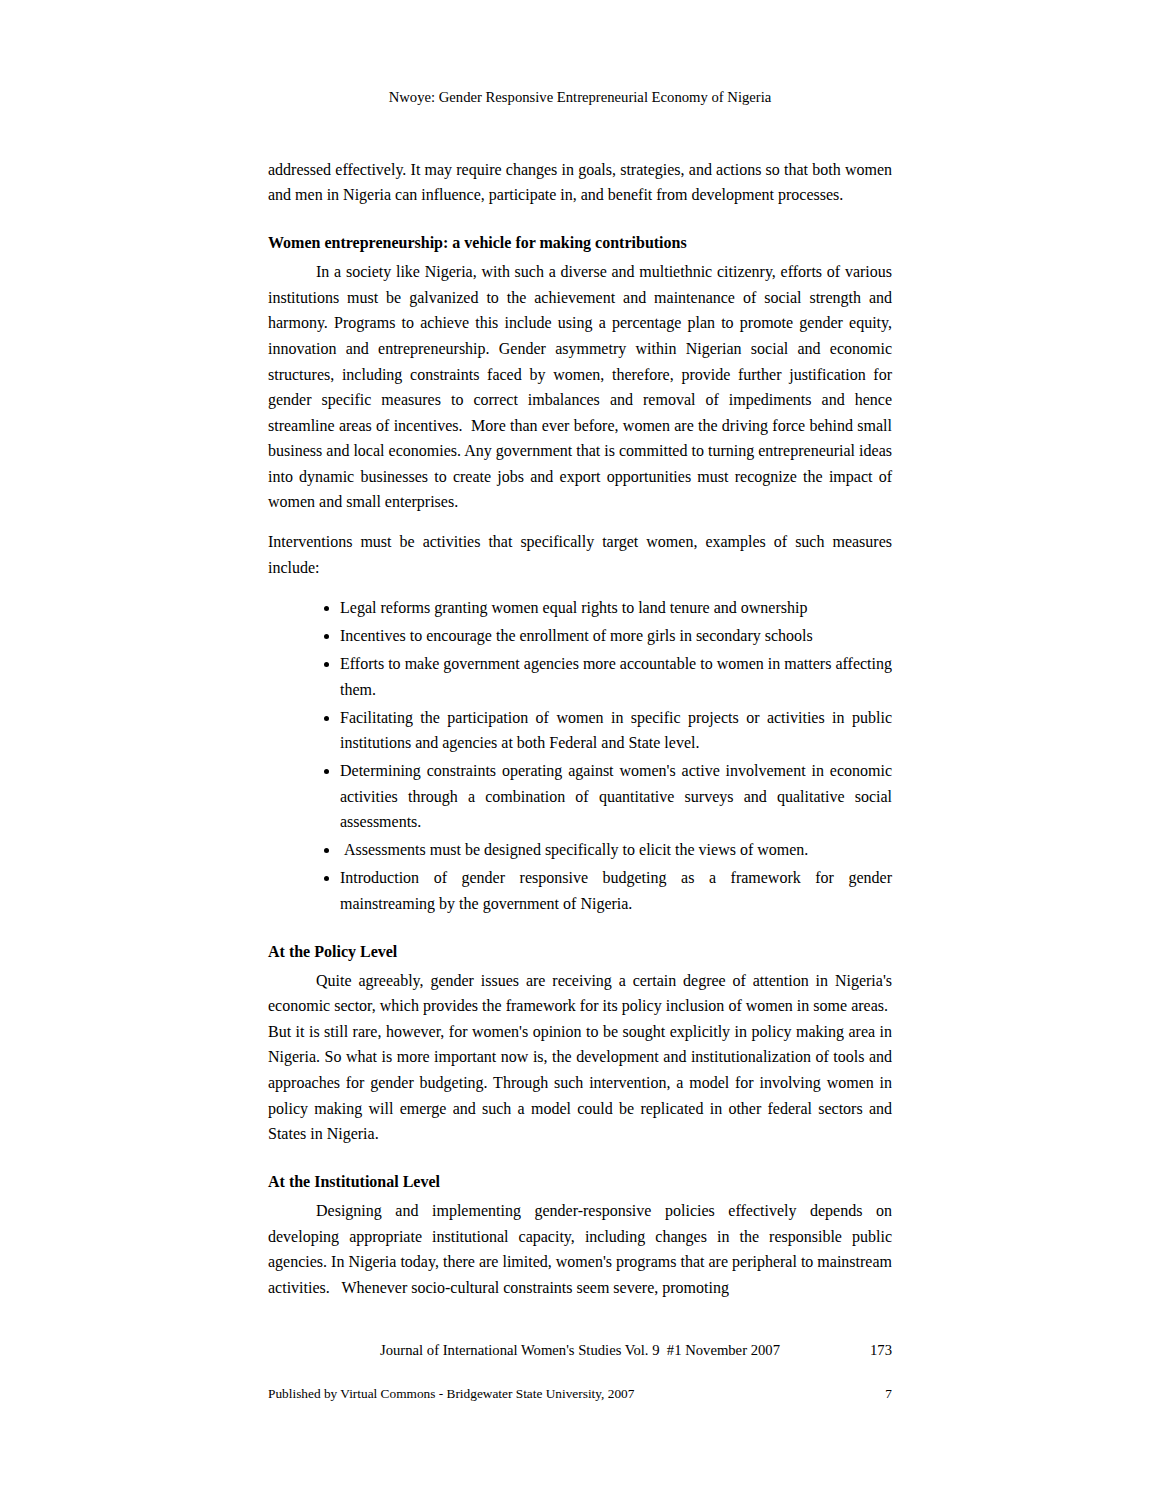Nwoye: Gender Responsive Entrepreneurial Economy of Nigeria
addressed effectively. It may require changes in goals, strategies, and actions so that both women and men in Nigeria can influence, participate in, and benefit from development processes.
Women entrepreneurship: a vehicle for making contributions
In a society like Nigeria, with such a diverse and multiethnic citizenry, efforts of various institutions must be galvanized to the achievement and maintenance of social strength and harmony. Programs to achieve this include using a percentage plan to promote gender equity, innovation and entrepreneurship. Gender asymmetry within Nigerian social and economic structures, including constraints faced by women, therefore, provide further justification for gender specific measures to correct imbalances and removal of impediments and hence streamline areas of incentives. More than ever before, women are the driving force behind small business and local economies. Any government that is committed to turning entrepreneurial ideas into dynamic businesses to create jobs and export opportunities must recognize the impact of women and small enterprises.
Interventions must be activities that specifically target women, examples of such measures include:
Legal reforms granting women equal rights to land tenure and ownership
Incentives to encourage the enrollment of more girls in secondary schools
Efforts to make government agencies more accountable to women in matters affecting them.
Facilitating the participation of women in specific projects or activities in public institutions and agencies at both Federal and State level.
Determining constraints operating against women's active involvement in economic activities through a combination of quantitative surveys and qualitative social assessments.
Assessments must be designed specifically to elicit the views of women.
Introduction of gender responsive budgeting as a framework for gender mainstreaming by the government of Nigeria.
At the Policy Level
Quite agreeably, gender issues are receiving a certain degree of attention in Nigeria's economic sector, which provides the framework for its policy inclusion of women in some areas. But it is still rare, however, for women's opinion to be sought explicitly in policy making area in Nigeria. So what is more important now is, the development and institutionalization of tools and approaches for gender budgeting. Through such intervention, a model for involving women in policy making will emerge and such a model could be replicated in other federal sectors and States in Nigeria.
At the Institutional Level
Designing and implementing gender-responsive policies effectively depends on developing appropriate institutional capacity, including changes in the responsible public agencies. In Nigeria today, there are limited, women's programs that are peripheral to mainstream activities. Whenever socio-cultural constraints seem severe, promoting
Journal of International Women's Studies Vol. 9 #1 November 2007 173
Published by Virtual Commons - Bridgewater State University, 2007 7